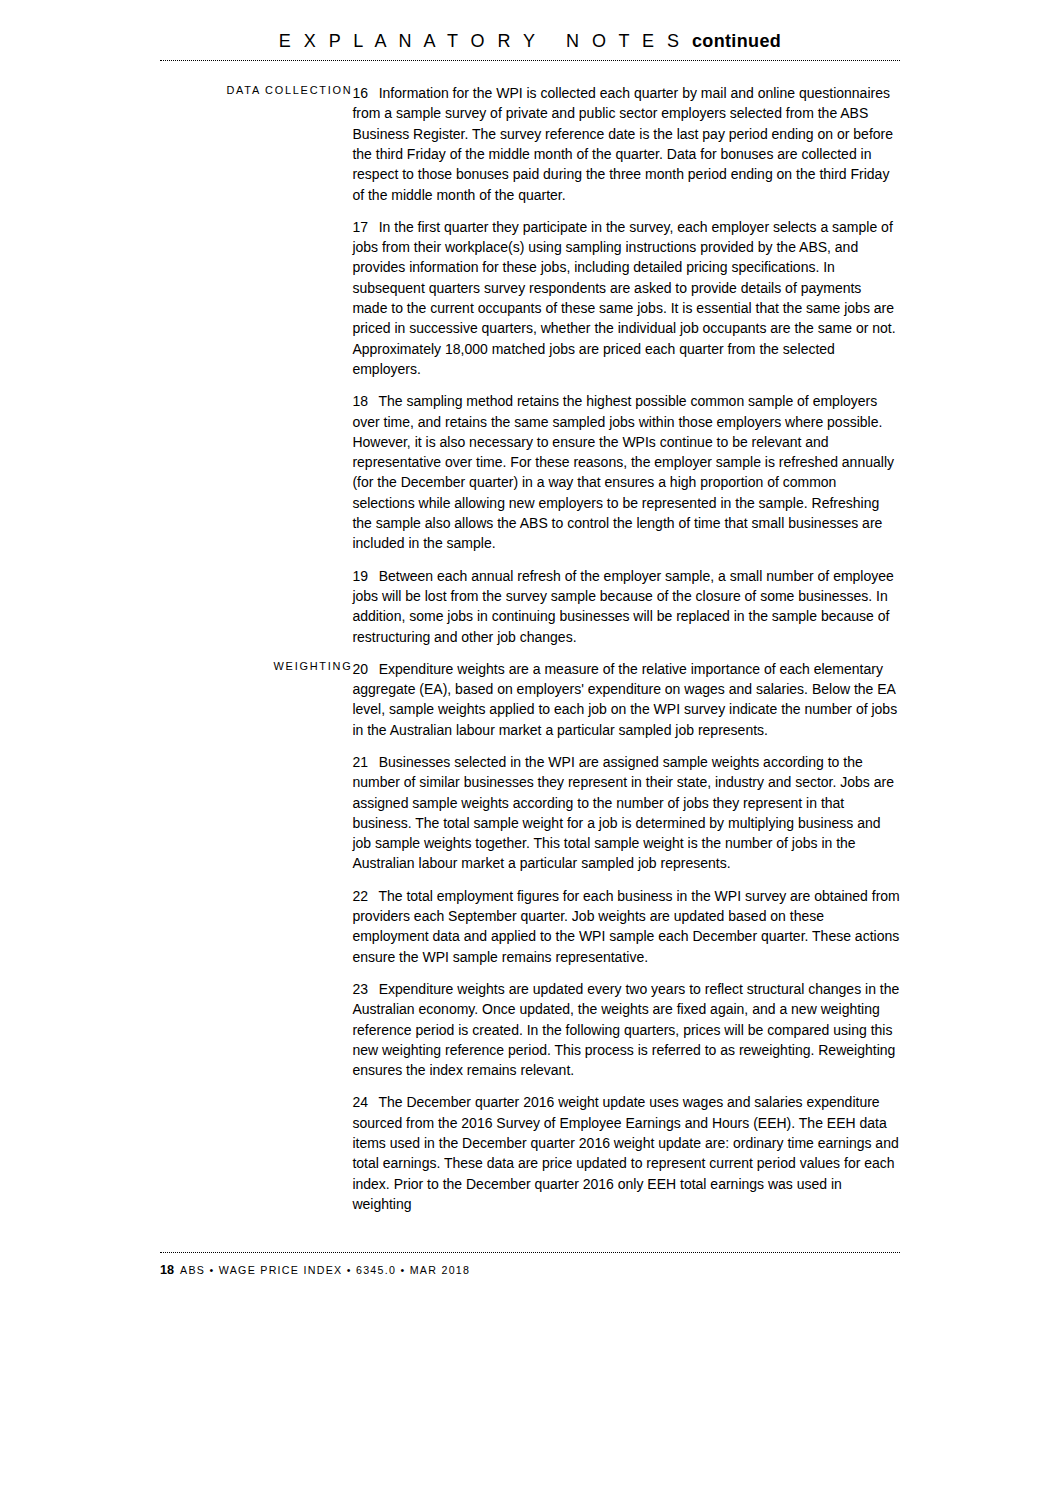E X P L A N A T O R Y N O T E S continued
| DATA COLLECTION | 16 Information for the WPI is collected each quarter by mail and online questionnaires from a sample survey of private and public sector employers selected from the ABS Business Register. The survey reference date is the last pay period ending on or before the third Friday of the middle month of the quarter. Data for bonuses are collected in respect to those bonuses paid during the three month period ending on the third Friday of the middle month of the quarter. 17 In the first quarter they participate in the survey, each employer selects a sample of jobs from their workplace(s) using sampling instructions provided by the ABS, and provides information for these jobs, including detailed pricing specifications. In subsequent quarters survey respondents are asked to provide details of payments made to the current occupants of these same jobs. It is essential that the same jobs are priced in successive quarters, whether the individual job occupants are the same or not. Approximately 18,000 matched jobs are priced each quarter from the selected employers. 18 The sampling method retains the highest possible common sample of employers over time, and retains the same sampled jobs within those employers where possible. However, it is also necessary to ensure the WPIs continue to be relevant and representative over time. For these reasons, the employer sample is refreshed annually (for the December quarter) in a way that ensures a high proportion of common selections while allowing new employers to be represented in the sample. Refreshing the sample also allows the ABS to control the length of time that small businesses are included in the sample. 19 Between each annual refresh of the employer sample, a small number of employee jobs will be lost from the survey sample because of the closure of some businesses. In addition, some jobs in continuing businesses will be replaced in the sample because of restructuring and other job changes. |
| WEIGHTING | 20 Expenditure weights are a measure of the relative importance of each elementary aggregate (EA), based on employers' expenditure on wages and salaries. Below the EA level, sample weights applied to each job on the WPI survey indicate the number of jobs in the Australian labour market a particular sampled job represents. 21 Businesses selected in the WPI are assigned sample weights according to the number of similar businesses they represent in their state, industry and sector. Jobs are assigned sample weights according to the number of jobs they represent in that business. The total sample weight for a job is determined by multiplying business and job sample weights together. This total sample weight is the number of jobs in the Australian labour market a particular sampled job represents. 22 The total employment figures for each business in the WPI survey are obtained from providers each September quarter. Job weights are updated based on these employment data and applied to the WPI sample each December quarter. These actions ensure the WPI sample remains representative. 23 Expenditure weights are updated every two years to reflect structural changes in the Australian economy. Once updated, the weights are fixed again, and a new weighting reference period is created. In the following quarters, prices will be compared using this new weighting reference period. This process is referred to as reweighting. Reweighting ensures the index remains relevant. 24 The December quarter 2016 weight update uses wages and salaries expenditure sourced from the 2016 Survey of Employee Earnings and Hours (EEH). The EEH data items used in the December quarter 2016 weight update are: ordinary time earnings and total earnings. These data are price updated to represent current period values for each index. Prior to the December quarter 2016 only EEH total earnings was used in weighting |
18 ABS • WAGE PRICE INDEX • 6345.0 • MAR 2018